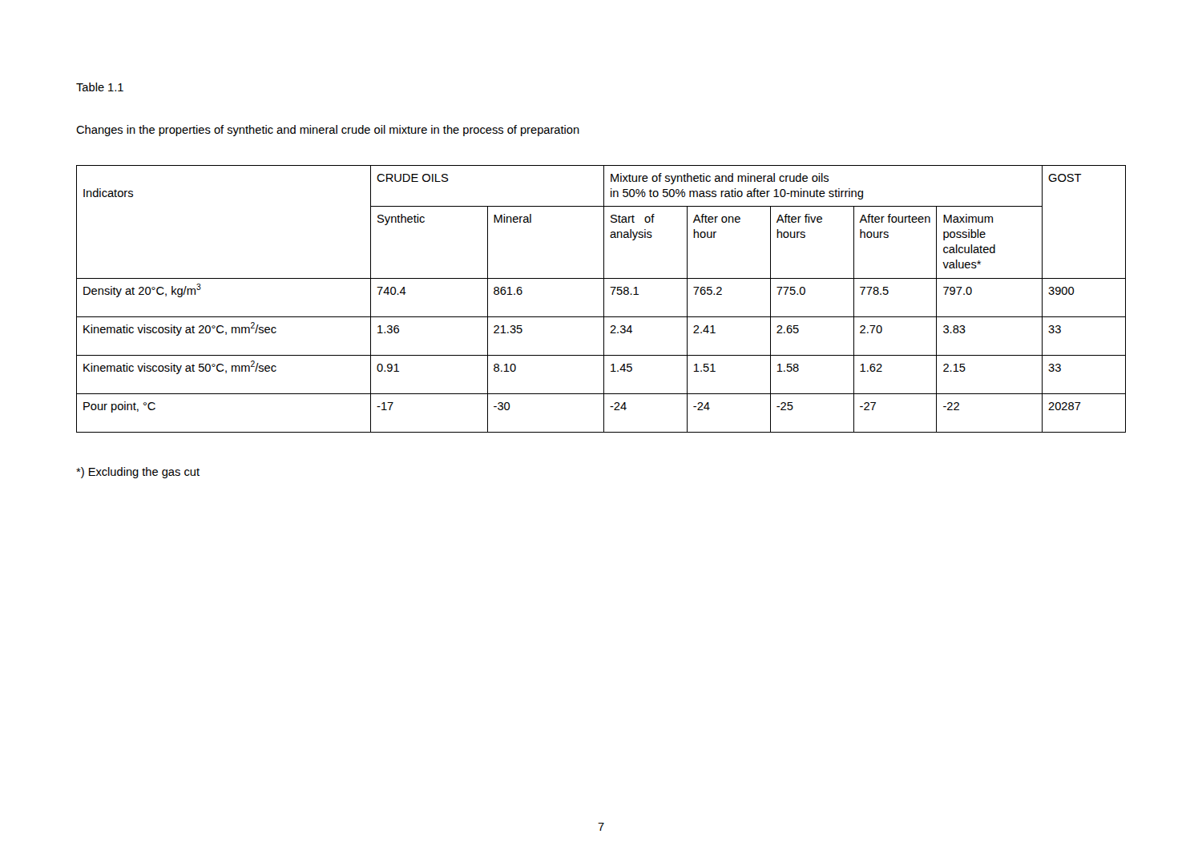Table 1.1
Changes in the properties of synthetic and mineral crude oil mixture in the process of preparation
| Indicators | CRUDE OILS | Mixture of synthetic and mineral crude oils in 50% to 50% mass ratio after 10-minute stirring | GOST |
| --- | --- | --- | --- |
| Synthetic | Mineral | Start of analysis | After one hour | After five hours | After fourteen hours | Maximum possible calculated values* |
| Density at 20°C, kg/m 3 | 740.4 | 861.6 | 758.1 | 765.2 | 775.0 | 778.5 | 797.0 | 3900 |
| Kinematic viscosity at 20°C, mm 2 /sec | 1.36 | 21.35 | 2.34 | 2.41 | 2.65 | 2.70 | 3.83 | 33 |
| Kinematic viscosity at 50°C, mm 2 /sec | 0.91 | 8.10 | 1.45 | 1.51 | 1.58 | 1.62 | 2.15 | 33 |
| Pour point, °C | -17 | -30 | -24 | -24 | -25 | -27 | -22 | 20287 |
*) Excluding the gas cut
7